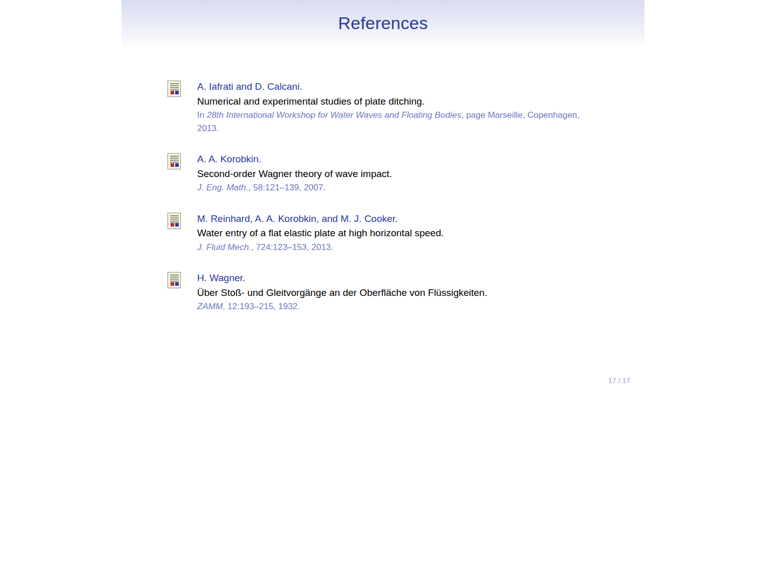References
A. Iafrati and D. Calcani.
Numerical and experimental studies of plate ditching.
In 28th International Workshop for Water Waves and Floating Bodies, page Marseille, Copenhagen, 2013.
A. A. Korobkin.
Second-order Wagner theory of wave impact.
J. Eng. Math., 58:121–139, 2007.
M. Reinhard, A. A. Korobkin, and M. J. Cooker.
Water entry of a flat elastic plate at high horizontal speed.
J. Fluid Mech., 724:123–153, 2013.
H. Wagner.
Über Stoß- und Gleitvorgänge an der Oberfläche von Flüssigkeiten.
ZAMM, 12:193–215, 1932.
17 / 17